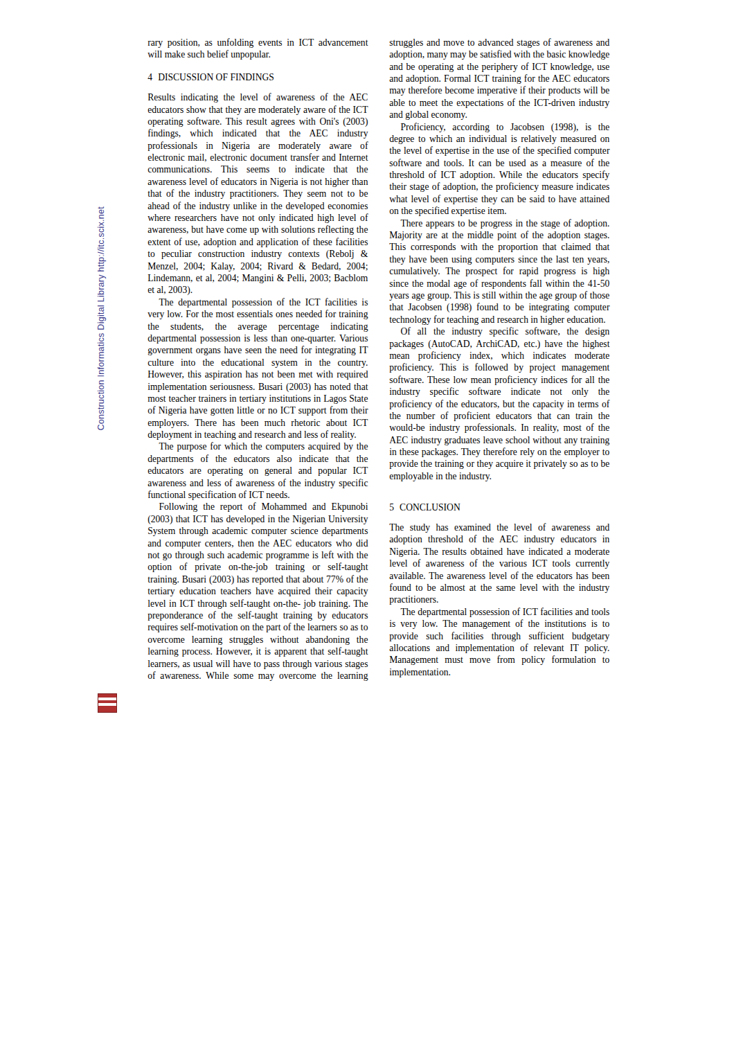Construction Informatics Digital Library http://itc.scix.net
rary position, as unfolding events in ICT advancement will make such belief unpopular.
4 DISCUSSION OF FINDINGS
Results indicating the level of awareness of the AEC educators show that they are moderately aware of the ICT operating software. This result agrees with Oni's (2003) findings, which indicated that the AEC industry professionals in Nigeria are moderately aware of electronic mail, electronic document transfer and Internet communications. This seems to indicate that the awareness level of educators in Nigeria is not higher than that of the industry practitioners. They seem not to be ahead of the industry unlike in the developed economies where researchers have not only indicated high level of awareness, but have come up with solutions reflecting the extent of use, adoption and application of these facilities to peculiar construction industry contexts (Rebolj & Menzel, 2004; Kalay, 2004; Rivard & Bedard, 2004; Lindemann, et al, 2004; Mangini & Pelli, 2003; Bacblom et al, 2003).
The departmental possession of the ICT facilities is very low. For the most essentials ones needed for training the students, the average percentage indicating departmental possession is less than one-quarter. Various government organs have seen the need for integrating IT culture into the educational system in the country. However, this aspiration has not been met with required implementation seriousness. Busari (2003) has noted that most teacher trainers in tertiary institutions in Lagos State of Nigeria have gotten little or no ICT support from their employers. There has been much rhetoric about ICT deployment in teaching and research and less of reality.
The purpose for which the computers acquired by the departments of the educators also indicate that the educators are operating on general and popular ICT awareness and less of awareness of the industry specific functional specification of ICT needs.
Following the report of Mohammed and Ekpunobi (2003) that ICT has developed in the Nigerian University System through academic computer science departments and computer centers, then the AEC educators who did not go through such academic programme is left with the option of private on-the-job training or self-taught training. Busari (2003) has reported that about 77% of the tertiary education teachers have acquired their capacity level in ICT through self-taught on-the- job training. The preponderance of the self-taught training by educators requires self-motivation on the part of the learners so as to overcome learning struggles without abandoning the learning process. However, it is apparent that self-taught learners, as usual will have to pass through various stages of awareness. While some may overcome the learning struggles and move to advanced stages of awareness and adoption, many may be satisfied with the basic knowledge and be operating at the periphery of ICT knowledge, use and adoption. Formal ICT training for the AEC educators may therefore become imperative if their products will be able to meet the expectations of the ICT-driven industry and global economy.
Proficiency, according to Jacobsen (1998), is the degree to which an individual is relatively measured on the level of expertise in the use of the specified computer software and tools. It can be used as a measure of the threshold of ICT adoption. While the educators specify their stage of adoption, the proficiency measure indicates what level of expertise they can be said to have attained on the specified expertise item.
There appears to be progress in the stage of adoption. Majority are at the middle point of the adoption stages. This corresponds with the proportion that claimed that they have been using computers since the last ten years, cumulatively. The prospect for rapid progress is high since the modal age of respondents fall within the 41-50 years age group. This is still within the age group of those that Jacobsen (1998) found to be integrating computer technology for teaching and research in higher education.
Of all the industry specific software, the design packages (AutoCAD, ArchiCAD, etc.) have the highest mean proficiency index, which indicates moderate proficiency. This is followed by project management software. These low mean proficiency indices for all the industry specific software indicate not only the proficiency of the educators, but the capacity in terms of the number of proficient educators that can train the would-be industry professionals. In reality, most of the AEC industry graduates leave school without any training in these packages. They therefore rely on the employer to provide the training or they acquire it privately so as to be employable in the industry.
5 CONCLUSION
The study has examined the level of awareness and adoption threshold of the AEC industry educators in Nigeria. The results obtained have indicated a moderate level of awareness of the various ICT tools currently available. The awareness level of the educators has been found to be almost at the same level with the industry practitioners.
The departmental possession of ICT facilities and tools is very low. The management of the institutions is to provide such facilities through sufficient budgetary allocations and implementation of relevant IT policy. Management must move from policy formulation to implementation.